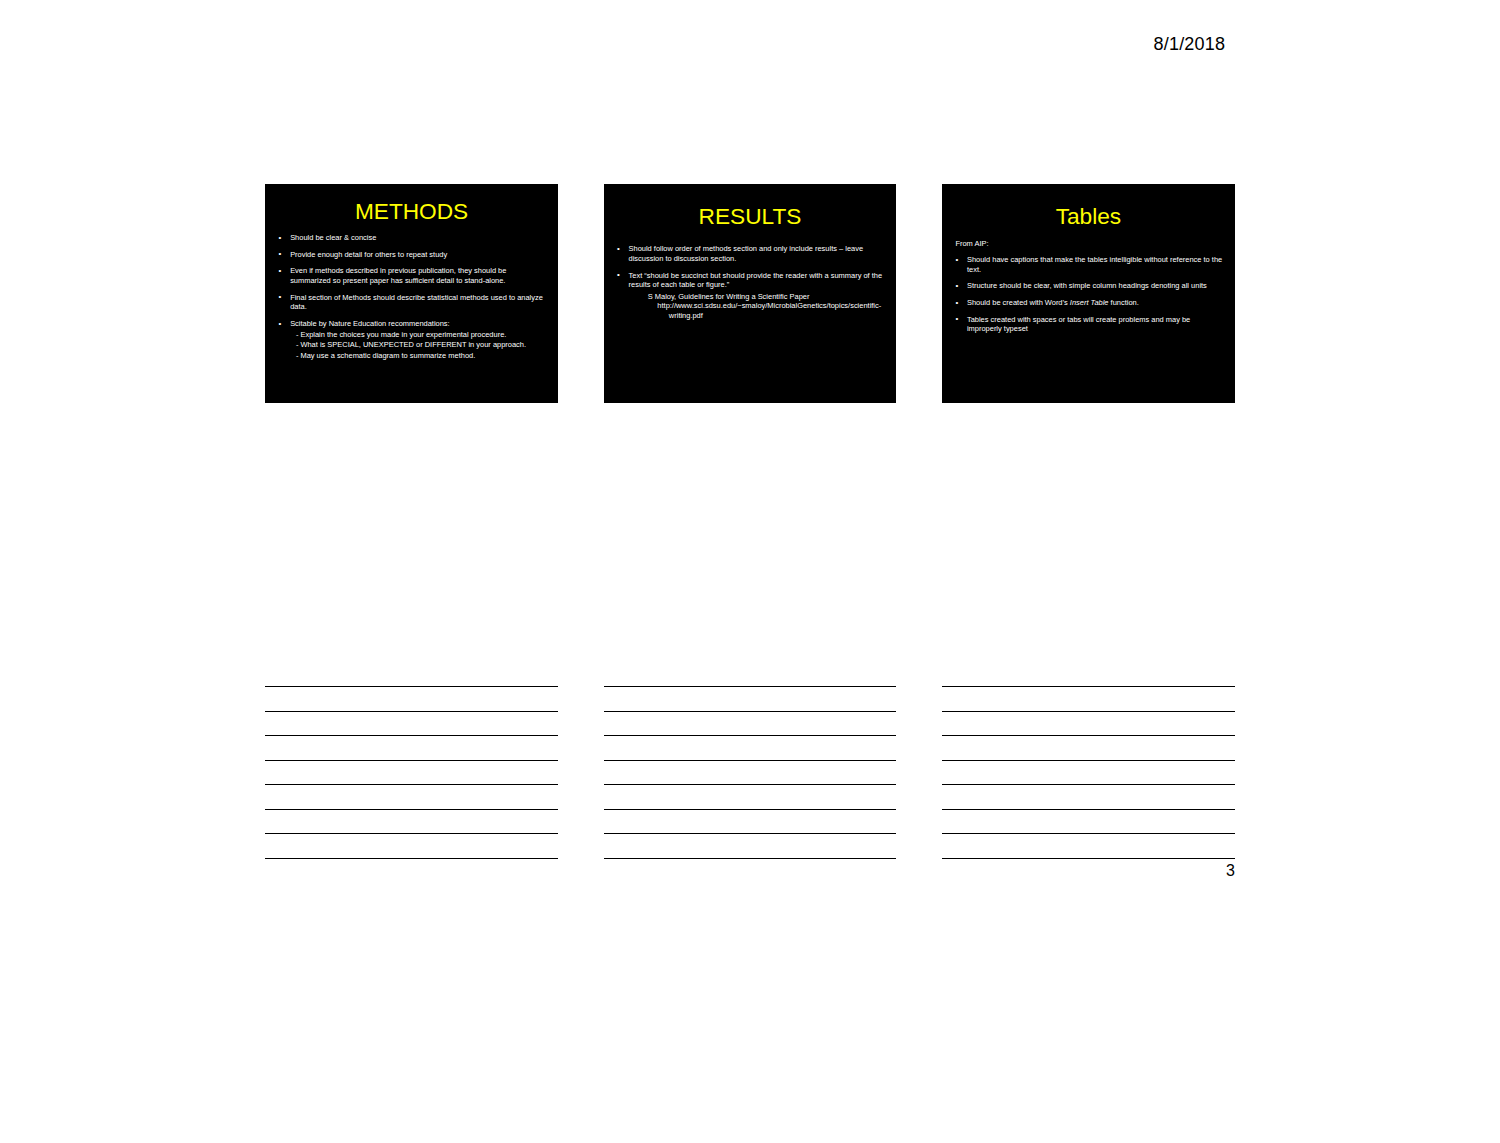8/1/2018
METHODS
Should be clear & concise
Provide enough detail for others to repeat study
Even if methods described in previous publication, they should be summarized so present paper has sufficient detail to stand-alone.
Final section of Methods should describe statistical methods used to analyze data.
Scitable by Nature Education recommendations: - Explain the choices you made in your experimental procedure. - What is SPECIAL, UNEXPECTED or DIFFERENT in your approach. - May use a schematic diagram to summarize method.
RESULTS
Should follow order of methods section and only include results – leave discussion to discussion section.
Text “should be succinct but should provide the reader with a summary of the results of each table or figure.” S Maloy, Guidelines for Writing a Scientific Paper http://www.sci.sdsu.edu/~smaloy/MicrobialGenetics/topics/scientific- writing.pdf
Tables
From AIP:
Should have captions that make the tables intelligible without reference to the text.
Structure should be clear, with simple column headings denoting all units
Should be created with Word’s Insert Table function.
Tables created with spaces or tabs will create problems and may be improperly typeset
3